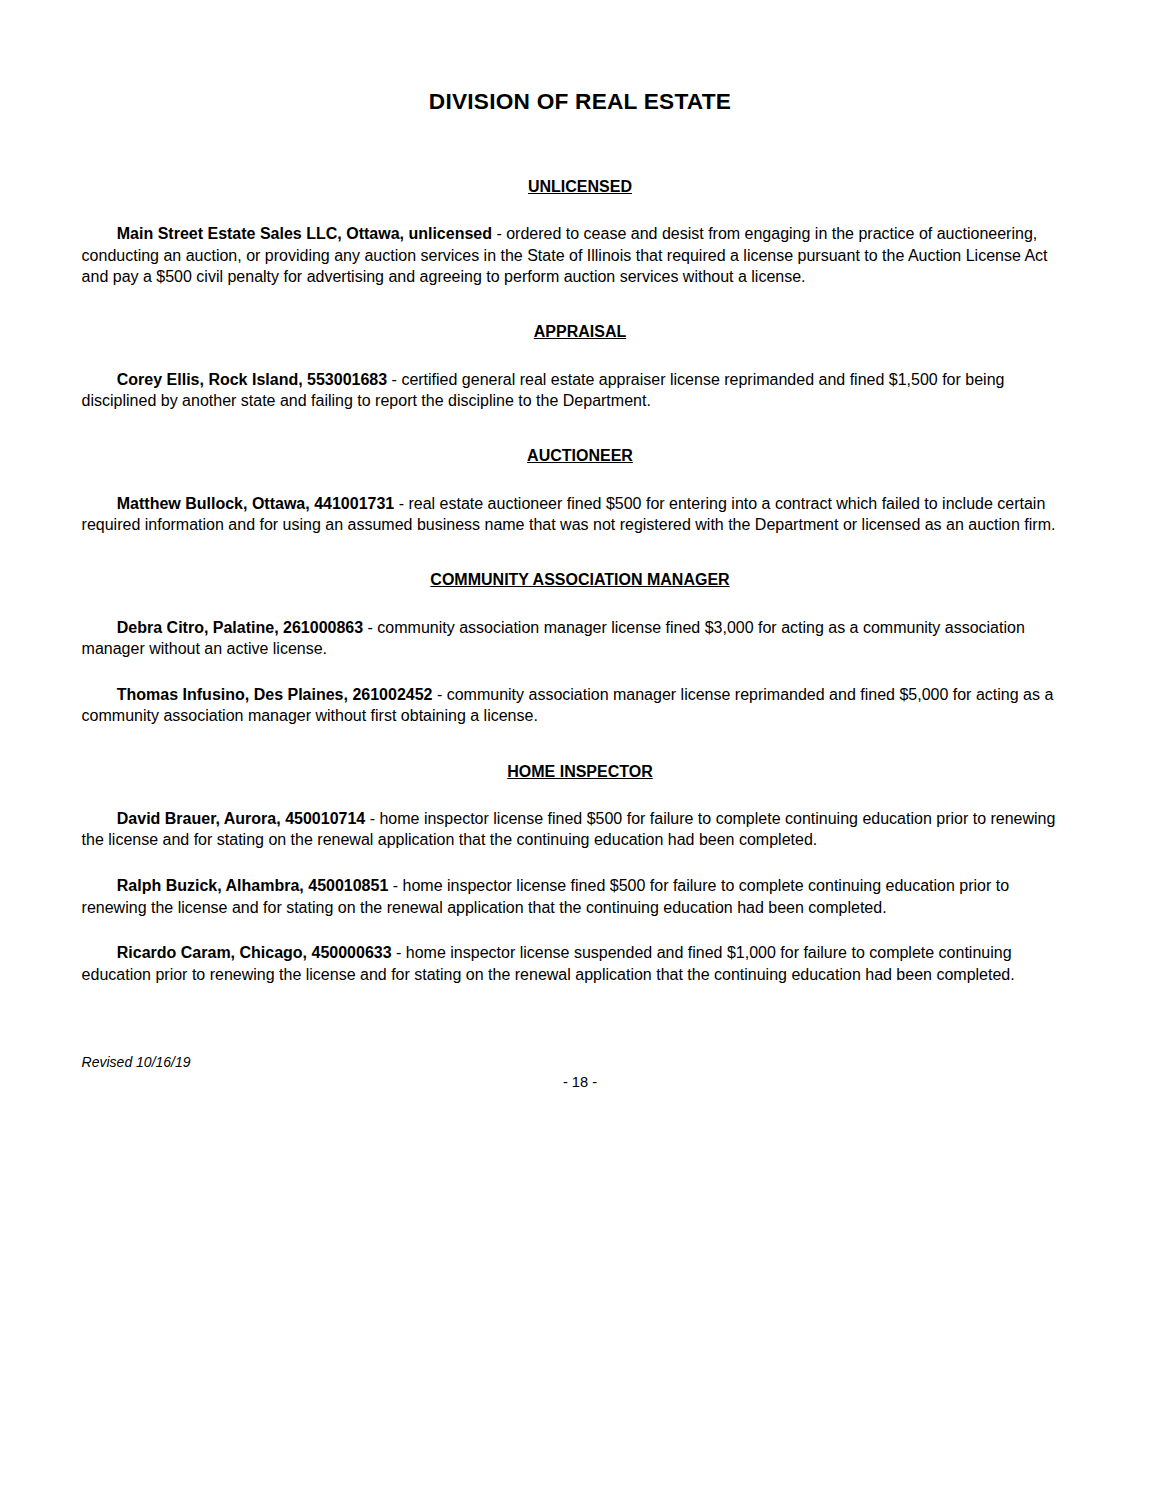DIVISION OF REAL ESTATE
UNLICENSED
Main Street Estate Sales LLC, Ottawa, unlicensed - ordered to cease and desist from engaging in the practice of auctioneering, conducting an auction, or providing any auction services in the State of Illinois that required a license pursuant to the Auction License Act and pay a $500 civil penalty for advertising and agreeing to perform auction services without a license.
APPRAISAL
Corey Ellis, Rock Island, 553001683 - certified general real estate appraiser license reprimanded and fined $1,500 for being disciplined by another state and failing to report the discipline to the Department.
AUCTIONEER
Matthew Bullock, Ottawa, 441001731 - real estate auctioneer fined $500 for entering into a contract which failed to include certain required information and for using an assumed business name that was not registered with the Department or licensed as an auction firm.
COMMUNITY ASSOCIATION MANAGER
Debra Citro, Palatine, 261000863 - community association manager license fined $3,000 for acting as a community association manager without an active license.
Thomas Infusino, Des Plaines, 261002452 - community association manager license reprimanded and fined $5,000 for acting as a community association manager without first obtaining a license.
HOME INSPECTOR
David Brauer, Aurora, 450010714 - home inspector license fined $500 for failure to complete continuing education prior to renewing the license and for stating on the renewal application that the continuing education had been completed.
Ralph Buzick, Alhambra, 450010851 - home inspector license fined $500 for failure to complete continuing education prior to renewing the license and for stating on the renewal application that the continuing education had been completed.
Ricardo Caram, Chicago, 450000633 - home inspector license suspended and fined $1,000 for failure to complete continuing education prior to renewing the license and for stating on the renewal application that the continuing education had been completed.
Revised 10/16/19
- 18 -